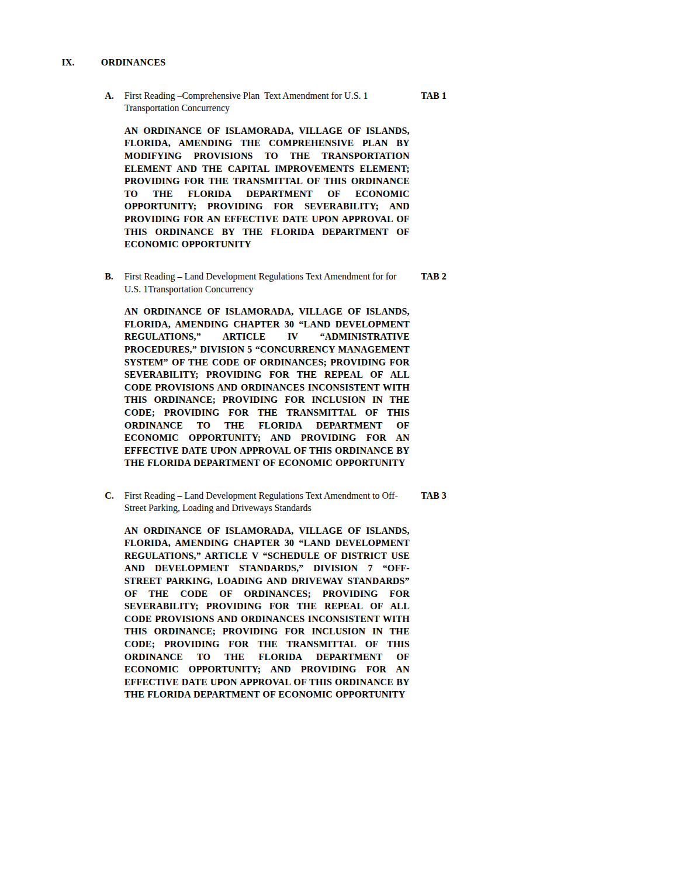IX. ORDINANCES
A.
First Reading –Comprehensive Plan Text Amendment for U.S. 1 Transportation Concurrency
AN ORDINANCE OF ISLAMORADA, VILLAGE OF ISLANDS, FLORIDA, AMENDING THE COMPREHENSIVE PLAN BY MODIFYING PROVISIONS TO THE TRANSPORTATION ELEMENT AND THE CAPITAL IMPROVEMENTS ELEMENT; PROVIDING FOR THE TRANSMITTAL OF THIS ORDINANCE TO THE FLORIDA DEPARTMENT OF ECONOMIC OPPORTUNITY; PROVIDING FOR SEVERABILITY; AND PROVIDING FOR AN EFFECTIVE DATE UPON APPROVAL OF THIS ORDINANCE BY THE FLORIDA DEPARTMENT OF ECONOMIC OPPORTUNITY
TAB 1
B.
First Reading – Land Development Regulations Text Amendment for for U.S. 1Transportation Concurrency
AN ORDINANCE OF ISLAMORADA, VILLAGE OF ISLANDS, FLORIDA, AMENDING CHAPTER 30 “LAND DEVELOPMENT REGULATIONS,” ARTICLE IV “ADMINISTRATIVE PROCEDURES,” DIVISION 5 “CONCURRENCY MANAGEMENT SYSTEM” OF THE CODE OF ORDINANCES; PROVIDING FOR SEVERABILITY; PROVIDING FOR THE REPEAL OF ALL CODE PROVISIONS AND ORDINANCES INCONSISTENT WITH THIS ORDINANCE; PROVIDING FOR INCLUSION IN THE CODE; PROVIDING FOR THE TRANSMITTAL OF THIS ORDINANCE TO THE FLORIDA DEPARTMENT OF ECONOMIC OPPORTUNITY; AND PROVIDING FOR AN EFFECTIVE DATE UPON APPROVAL OF THIS ORDINANCE BY THE FLORIDA DEPARTMENT OF ECONOMIC OPPORTUNITY
TAB 2
C.
First Reading – Land Development Regulations Text Amendment to Off-Street Parking, Loading and Driveways Standards
AN ORDINANCE OF ISLAMORADA, VILLAGE OF ISLANDS, FLORIDA, AMENDING CHAPTER 30 “LAND DEVELOPMENT REGULATIONS,” ARTICLE V “SCHEDULE OF DISTRICT USE AND DEVELOPMENT STANDARDS,” DIVISION 7 “OFF-STREET PARKING, LOADING AND DRIVEWAY STANDARDS” OF THE CODE OF ORDINANCES; PROVIDING FOR SEVERABILITY; PROVIDING FOR THE REPEAL OF ALL CODE PROVISIONS AND ORDINANCES INCONSISTENT WITH THIS ORDINANCE; PROVIDING FOR INCLUSION IN THE CODE; PROVIDING FOR THE TRANSMITTAL OF THIS ORDINANCE TO THE FLORIDA DEPARTMENT OF ECONOMIC OPPORTUNITY; AND PROVIDING FOR AN EFFECTIVE DATE UPON APPROVAL OF THIS ORDINANCE BY THE FLORIDA DEPARTMENT OF ECONOMIC OPPORTUNITY
TAB 3